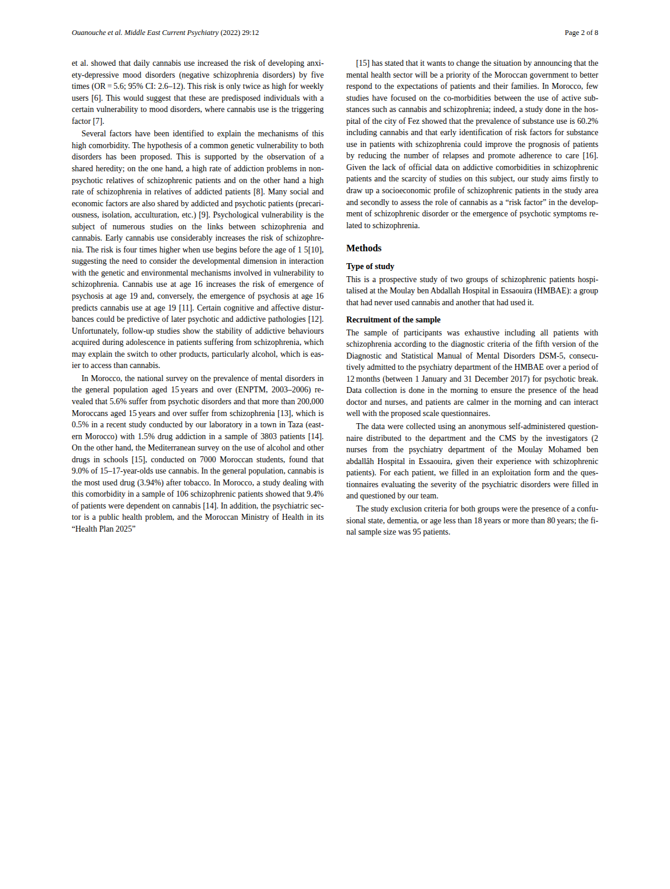Ouanouche et al. Middle East Current Psychiatry (2022) 29:12
Page 2 of 8
et al. showed that daily cannabis use increased the risk of developing anxiety-depressive mood disorders (negative schizophrenia disorders) by five times (OR = 5.6; 95% CI: 2.6–12). This risk is only twice as high for weekly users [6]. This would suggest that these are predisposed individuals with a certain vulnerability to mood disorders, where cannabis use is the triggering factor [7].
Several factors have been identified to explain the mechanisms of this high comorbidity. The hypothesis of a common genetic vulnerability to both disorders has been proposed. This is supported by the observation of a shared heredity; on the one hand, a high rate of addiction problems in non-psychotic relatives of schizophrenic patients and on the other hand a high rate of schizophrenia in relatives of addicted patients [8]. Many social and economic factors are also shared by addicted and psychotic patients (precariousness, isolation, acculturation, etc.) [9]. Psychological vulnerability is the subject of numerous studies on the links between schizophrenia and cannabis. Early cannabis use considerably increases the risk of schizophrenia. The risk is four times higher when use begins before the age of 1 5[10], suggesting the need to consider the developmental dimension in interaction with the genetic and environmental mechanisms involved in vulnerability to schizophrenia. Cannabis use at age 16 increases the risk of emergence of psychosis at age 19 and, conversely, the emergence of psychosis at age 16 predicts cannabis use at age 19 [11]. Certain cognitive and affective disturbances could be predictive of later psychotic and addictive pathologies [12]. Unfortunately, follow-up studies show the stability of addictive behaviours acquired during adolescence in patients suffering from schizophrenia, which may explain the switch to other products, particularly alcohol, which is easier to access than cannabis.
In Morocco, the national survey on the prevalence of mental disorders in the general population aged 15 years and over (ENPTM, 2003–2006) revealed that 5.6% suffer from psychotic disorders and that more than 200,000 Moroccans aged 15 years and over suffer from schizophrenia [13], which is 0.5% in a recent study conducted by our laboratory in a town in Taza (eastern Morocco) with 1.5% drug addiction in a sample of 3803 patients [14]. On the other hand, the Mediterranean survey on the use of alcohol and other drugs in schools [15], conducted on 7000 Moroccan students, found that 9.0% of 15–17-year-olds use cannabis. In the general population, cannabis is the most used drug (3.94%) after tobacco. In Morocco, a study dealing with this comorbidity in a sample of 106 schizophrenic patients showed that 9.4% of patients were dependent on cannabis [14]. In addition, the psychiatric sector is a public health problem, and the Moroccan Ministry of Health in its “Health Plan 2025”
[15] has stated that it wants to change the situation by announcing that the mental health sector will be a priority of the Moroccan government to better respond to the expectations of patients and their families. In Morocco, few studies have focused on the co-morbidities between the use of active substances such as cannabis and schizophrenia; indeed, a study done in the hospital of the city of Fez showed that the prevalence of substance use is 60.2% including cannabis and that early identification of risk factors for substance use in patients with schizophrenia could improve the prognosis of patients by reducing the number of relapses and promote adherence to care [16]. Given the lack of official data on addictive comorbidities in schizophrenic patients and the scarcity of studies on this subject, our study aims firstly to draw up a socioeconomic profile of schizophrenic patients in the study area and secondly to assess the role of cannabis as a “risk factor” in the development of schizophrenic disorder or the emergence of psychotic symptoms related to schizophrenia.
Methods
Type of study
This is a prospective study of two groups of schizophrenic patients hospitalised at the Moulay ben Abdallah Hospital in Essaouira (HMBAE): a group that had never used cannabis and another that had used it.
Recruitment of the sample
The sample of participants was exhaustive including all patients with schizophrenia according to the diagnostic criteria of the fifth version of the Diagnostic and Statistical Manual of Mental Disorders DSM-5, consecutively admitted to the psychiatry department of the HMBAE over a period of 12 months (between 1 January and 31 December 2017) for psychotic break. Data collection is done in the morning to ensure the presence of the head doctor and nurses, and patients are calmer in the morning and can interact well with the proposed scale questionnaires.
The data were collected using an anonymous self-administered questionnaire distributed to the department and the CMS by the investigators (2 nurses from the psychiatry department of the Moulay Mohamed ben abdallâh Hospital in Essaouira, given their experience with schizophrenic patients). For each patient, we filled in an exploitation form and the questionnaires evaluating the severity of the psychiatric disorders were filled in and questioned by our team.
The study exclusion criteria for both groups were the presence of a confusional state, dementia, or age less than 18 years or more than 80 years; the final sample size was 95 patients.